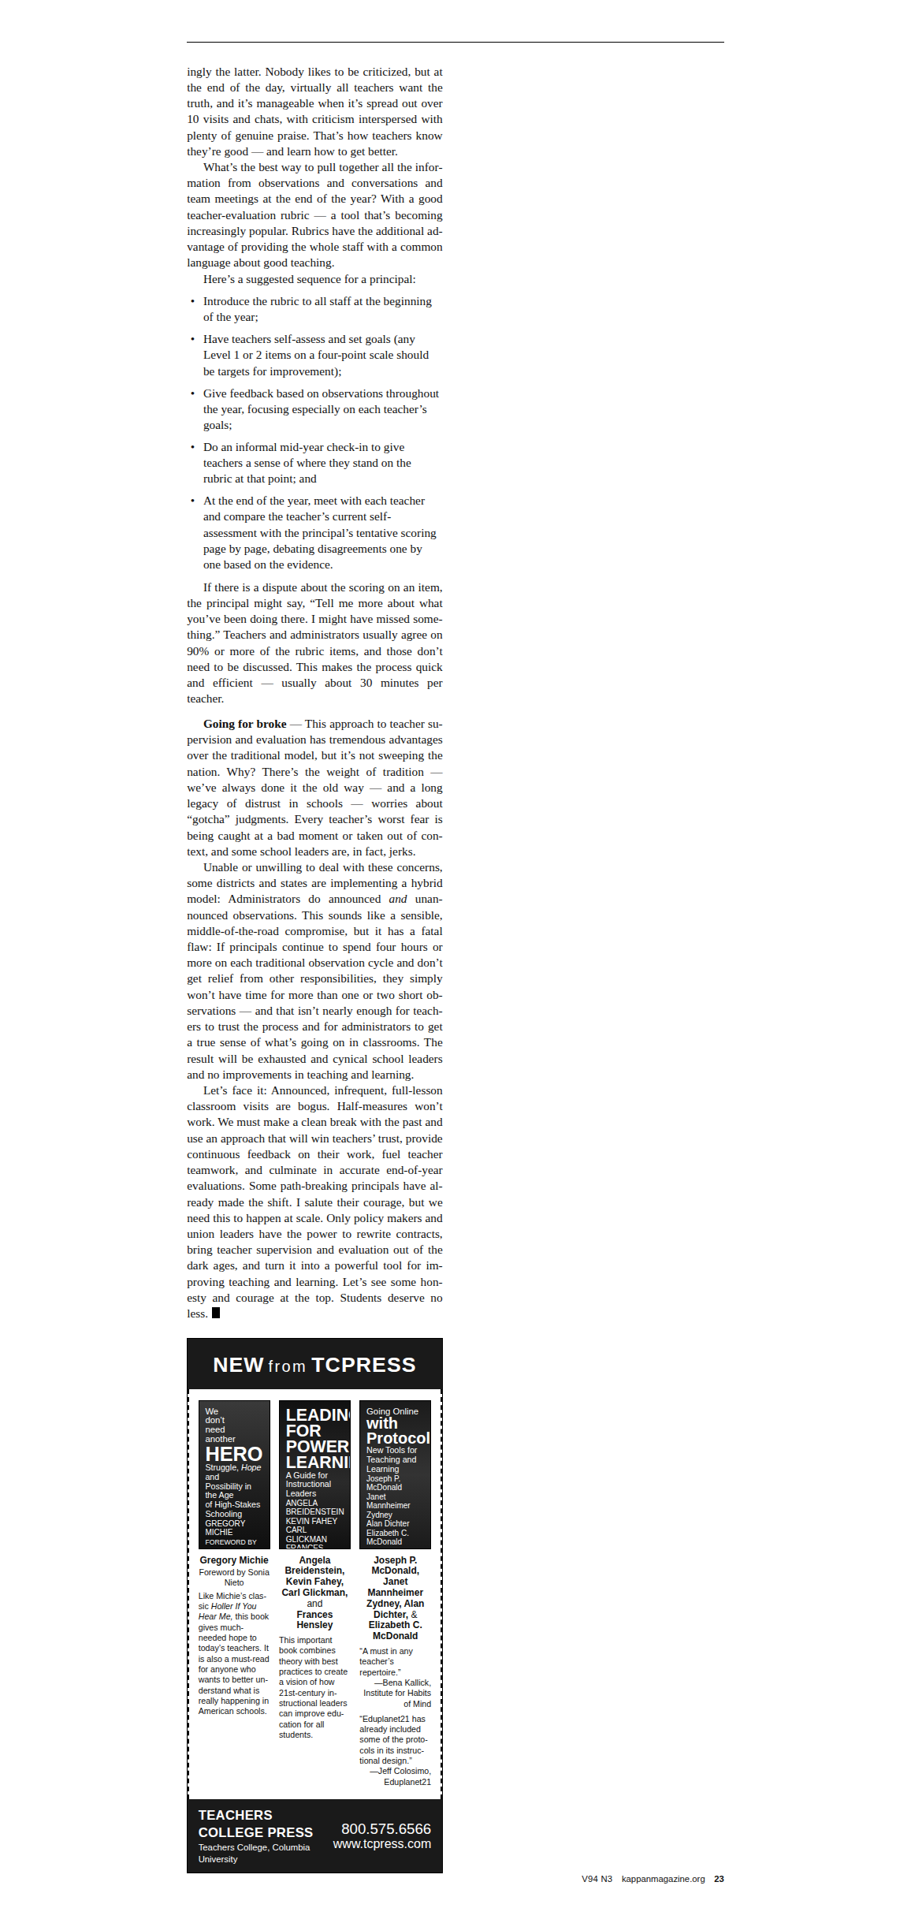ingly the latter. Nobody likes to be criticized, but at the end of the day, virtually all teachers want the truth, and it’s manageable when it’s spread out over 10 visits and chats, with criticism interspersed with plenty of genuine praise. That’s how teachers know they’re good — and learn how to get better.
What’s the best way to pull together all the information from observations and conversations and team meetings at the end of the year? With a good teacher-evaluation rubric — a tool that’s becoming increasingly popular. Rubrics have the additional advantage of providing the whole staff with a common language about good teaching.
Here’s a suggested sequence for a principal:
Introduce the rubric to all staff at the beginning of the year;
Have teachers self-assess and set goals (any Level 1 or 2 items on a four-point scale should be targets for improvement);
Give feedback based on observations throughout the year, focusing especially on each teacher’s goals;
Do an informal mid-year check-in to give teachers a sense of where they stand on the rubric at that point; and
At the end of the year, meet with each teacher and compare the teacher’s current self-assessment with the principal’s tentative scoring page by page, debating disagreements one by one based on the evidence.
If there is a dispute about the scoring on an item, the principal might say, “Tell me more about what you’ve been doing there. I might have missed something.” Teachers and administrators usually agree on 90% or more of the rubric items, and those don’t need to be discussed. This makes the process quick and efficient — usually about 30 minutes per teacher.
Going for broke — This approach to teacher supervision and evaluation has tremendous advantages over the traditional model, but it’s not sweeping the nation. Why? There’s the weight of tradition — we’ve always done it the old way — and a long legacy of distrust in schools — worries about “gotcha” judgments. Every teacher’s worst fear is being caught at a bad moment or taken out of context, and some school leaders are, in fact, jerks.
Unable or unwilling to deal with these concerns, some districts and states are implementing a hybrid model: Administrators do announced and unannounced observations. This sounds like a sensible, middle-of-the-road compromise, but it has a fatal flaw: If principals continue to spend four hours or more on each traditional observation cycle and don’t get relief from other responsibilities, they simply won’t have time for more than one or two short observations — and that isn’t nearly enough for teachers to trust the process and for administrators to get a true sense of what’s going on in classrooms. The result will be exhausted and cynical school leaders and no improvements in teaching and learning.
Let’s face it: Announced, infrequent, full-lesson classroom visits are bogus. Half-measures won’t work. We must make a clean break with the past and use an approach that will win teachers’ trust, provide continuous feedback on their work, fuel teacher teamwork, and culminate in accurate end-of-year evaluations. Some path-breaking principals have already made the shift. I salute their courage, but we need this to happen at scale. Only policy makers and union leaders have the power to rewrite contracts, bring teacher supervision and evaluation out of the dark ages, and turn it into a powerful tool for improving teaching and learning. Let’s see some honesty and courage at the top. Students deserve no less.
NEW from TCPRESS
We
don’t
need
another
HERO
Struggle, Hope and
Possibility in the Age
of High-Stakes Schooling
GREGORY MICHIE
FOREWORD BY SONIA NIETO
Gregory Michie Foreword by Sonia Nieto
Like Michie’s classic Holler If You Hear Me, this book gives much-needed hope to today’s teachers. It is also a must-read for anyone who wants to better understand what is really happening in American schools.
LEADING FOR
POWERFUL
LEARNING
A Guide for Instructional Leaders
ANGELA BREIDENSTEIN
KEVIN FAHEY
CARL GLICKMAN
FRANCES HENSLEY
Angela Breidenstein,
Kevin Fahey,
Carl Glickman, and
Frances Hensley
This important book combines theory with best practices to create a vision of how 21st-century instructional leaders can improve education for all students.
Going Online
with Protocols
New Tools for
Teaching and Learning
Joseph P. McDonald
Janet Mannheimer Zydney
Alan Dichter
Elizabeth C. McDonald
Joseph P. McDonald,
Janet Mannheimer
Zydney, Alan Dichter, &
Elizabeth C. McDonald
“A must in any teacher’s repertoire.”—Bena Kallick, Institute for Habits of Mind
“Eduplanet21 has already included some of the protocols in its instructional design.”—Jeff Colosimo, Eduplanet21
TEACHERS COLLEGE PRESS
Teachers College, Columbia University
800.575.6566
www.tcpress.com
V94 N3 kappanmagazine.org 23